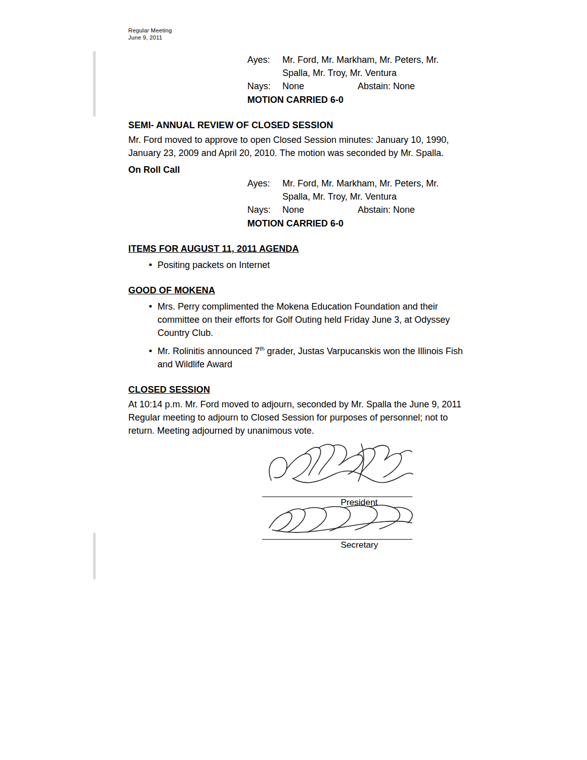Regular Meeting
June 9, 2011
Ayes: Mr. Ford, Mr. Markham, Mr. Peters, Mr. Spalla, Mr. Troy, Mr. Ventura
Nays: None Abstain: None
MOTION CARRIED 6-0
SEMI- ANNUAL REVIEW OF CLOSED SESSION
Mr. Ford moved to approve to open Closed Session minutes: January 10, 1990, January 23, 2009 and April 20, 2010. The motion was seconded by Mr. Spalla.
On Roll Call
Ayes: Mr. Ford, Mr. Markham, Mr. Peters, Mr. Spalla, Mr. Troy, Mr. Ventura
Nays: None Abstain: None
MOTION CARRIED 6-0
ITEMS FOR AUGUST 11, 2011 AGENDA
Positing packets on Internet
GOOD OF MOKENA
Mrs. Perry complimented the Mokena Education Foundation and their committee on their efforts for Golf Outing held Friday June 3, at Odyssey Country Club.
Mr. Rolinitis announced 7th grader, Justas Varpucanskis won the Illinois Fish and Wildlife Award
CLOSED SESSION
At 10:14 p.m. Mr. Ford moved to adjourn, seconded by Mr. Spalla the June 9, 2011 Regular meeting to adjourn to Closed Session for purposes of personnel; not to return. Meeting adjourned by unanimous vote.
President
Secretary